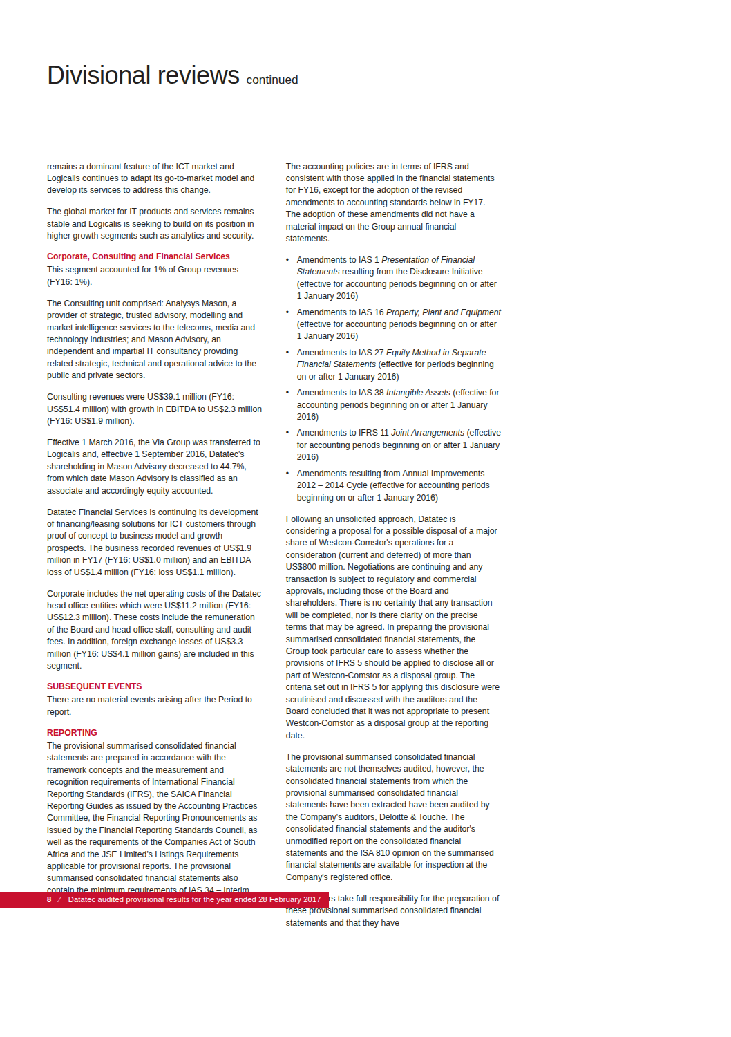Divisional reviews continued
remains a dominant feature of the ICT market and Logicalis continues to adapt its go-to-market model and develop its services to address this change.
The global market for IT products and services remains stable and Logicalis is seeking to build on its position in higher growth segments such as analytics and security.
Corporate, Consulting and Financial Services
This segment accounted for 1% of Group revenues (FY16: 1%).
The Consulting unit comprised: Analysys Mason, a provider of strategic, trusted advisory, modelling and market intelligence services to the telecoms, media and technology industries; and Mason Advisory, an independent and impartial IT consultancy providing related strategic, technical and operational advice to the public and private sectors.
Consulting revenues were US$39.1 million (FY16: US$51.4 million) with growth in EBITDA to US$2.3 million (FY16: US$1.9 million).
Effective 1 March 2016, the Via Group was transferred to Logicalis and, effective 1 September 2016, Datatec's shareholding in Mason Advisory decreased to 44.7%, from which date Mason Advisory is classified as an associate and accordingly equity accounted.
Datatec Financial Services is continuing its development of financing/leasing solutions for ICT customers through proof of concept to business model and growth prospects. The business recorded revenues of US$1.9 million in FY17 (FY16: US$1.0 million) and an EBITDA loss of US$1.4 million (FY16: loss US$1.1 million).
Corporate includes the net operating costs of the Datatec head office entities which were US$11.2 million (FY16: US$12.3 million). These costs include the remuneration of the Board and head office staff, consulting and audit fees. In addition, foreign exchange losses of US$3.3 million (FY16: US$4.1 million gains) are included in this segment.
Subsequent events
There are no material events arising after the Period to report.
Reporting
The provisional summarised consolidated financial statements are prepared in accordance with the framework concepts and the measurement and recognition requirements of International Financial Reporting Standards (IFRS), the SAICA Financial Reporting Guides as issued by the Accounting Practices Committee, the Financial Reporting Pronouncements as issued by the Financial Reporting Standards Council, as well as the requirements of the Companies Act of South Africa and the JSE Limited's Listings Requirements applicable for provisional reports. The provisional summarised consolidated financial statements also contain the minimum requirements of IAS 34 – Interim Financial Reporting.
The accounting policies are in terms of IFRS and consistent with those applied in the financial statements for FY16, except for the adoption of the revised amendments to accounting standards below in FY17. The adoption of these amendments did not have a material impact on the Group annual financial statements.
Amendments to IAS 1 Presentation of Financial Statements resulting from the Disclosure Initiative (effective for accounting periods beginning on or after 1 January 2016)
Amendments to IAS 16 Property, Plant and Equipment (effective for accounting periods beginning on or after 1 January 2016)
Amendments to IAS 27 Equity Method in Separate Financial Statements (effective for periods beginning on or after 1 January 2016)
Amendments to IAS 38 Intangible Assets (effective for accounting periods beginning on or after 1 January 2016)
Amendments to IFRS 11 Joint Arrangements (effective for accounting periods beginning on or after 1 January 2016)
Amendments resulting from Annual Improvements 2012 – 2014 Cycle (effective for accounting periods beginning on or after 1 January 2016)
Following an unsolicited approach, Datatec is considering a proposal for a possible disposal of a major share of Westcon-Comstor's operations for a consideration (current and deferred) of more than US$800 million. Negotiations are continuing and any transaction is subject to regulatory and commercial approvals, including those of the Board and shareholders. There is no certainty that any transaction will be completed, nor is there clarity on the precise terms that may be agreed. In preparing the provisional summarised consolidated financial statements, the Group took particular care to assess whether the provisions of IFRS 5 should be applied to disclose all or part of Westcon-Comstor as a disposal group. The criteria set out in IFRS 5 for applying this disclosure were scrutinised and discussed with the auditors and the Board concluded that it was not appropriate to present Westcon-Comstor as a disposal group at the reporting date.
The provisional summarised consolidated financial statements are not themselves audited, however, the consolidated financial statements from which the provisional summarised consolidated financial statements have been extracted have been audited by the Company's auditors, Deloitte & Touche. The consolidated financial statements and the auditor's unmodified report on the consolidated financial statements and the ISA 810 opinion on the summarised financial statements are available for inspection at the Company's registered office.
The directors take full responsibility for the preparation of these provisional summarised consolidated financial statements and that they have
8 ⁄ Datatec audited provisional results for the year ended 28 February 2017